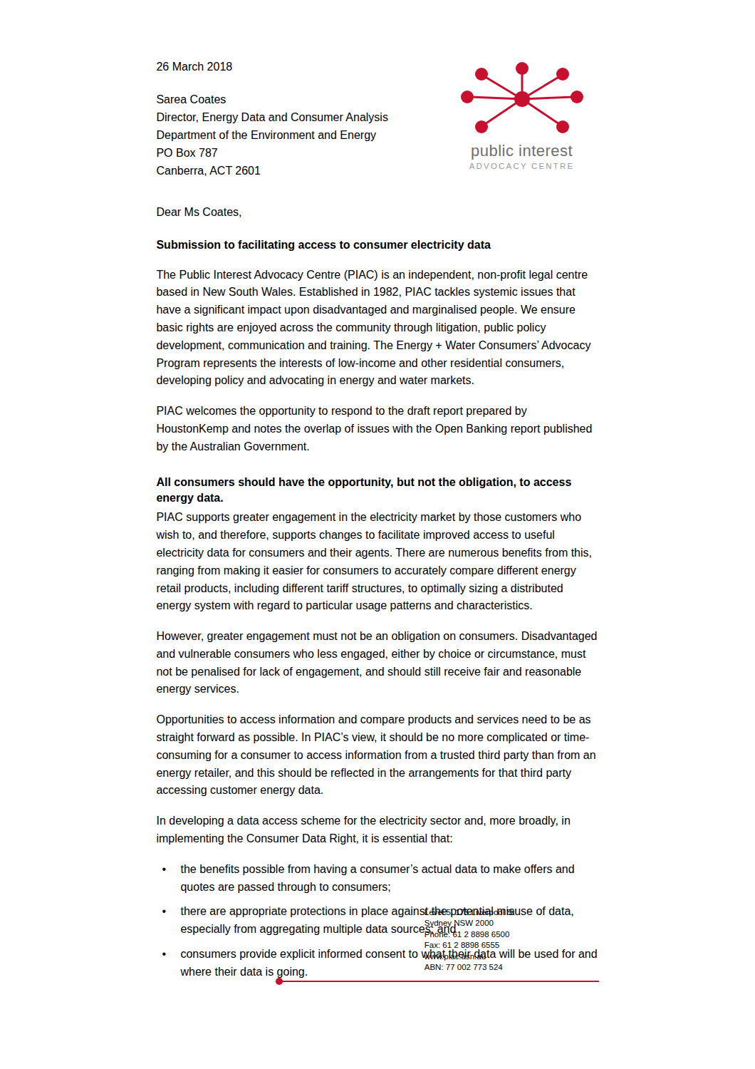26 March 2018
Sarea Coates
Director, Energy Data and Consumer Analysis
Department of the Environment and Energy
PO Box 787
Canberra, ACT 2601
public interest
Advocacy Centre
Dear Ms Coates,
Submission to facilitating access to consumer electricity data
The Public Interest Advocacy Centre (PIAC) is an independent, non-profit legal centre based in New South Wales. Established in 1982, PIAC tackles systemic issues that have a significant impact upon disadvantaged and marginalised people. We ensure basic rights are enjoyed across the community through litigation, public policy development, communication and training. The Energy + Water Consumers’ Advocacy Program represents the interests of low-income and other residential consumers, developing policy and advocating in energy and water markets.
PIAC welcomes the opportunity to respond to the draft report prepared by HoustonKemp and notes the overlap of issues with the Open Banking report published by the Australian Government.
All consumers should have the opportunity, but not the obligation, to access energy data.
PIAC supports greater engagement in the electricity market by those customers who wish to, and therefore, supports changes to facilitate improved access to useful electricity data for consumers and their agents. There are numerous benefits from this, ranging from making it easier for consumers to accurately compare different energy retail products, including different tariff structures, to optimally sizing a distributed energy system with regard to particular usage patterns and characteristics.
However, greater engagement must not be an obligation on consumers. Disadvantaged and vulnerable consumers who less engaged, either by choice or circumstance, must not be penalised for lack of engagement, and should still receive fair and reasonable energy services.
Opportunities to access information and compare products and services need to be as straight forward as possible. In PIAC’s view, it should be no more complicated or time-consuming for a consumer to access information from a trusted third party than from an energy retailer, and this should be reflected in the arrangements for that third party accessing customer energy data.
In developing a data access scheme for the electricity sector and, more broadly, in implementing the Consumer Data Right, it is essential that:
the benefits possible from having a consumer’s actual data to make offers and quotes are passed through to consumers;
there are appropriate protections in place against the potential misuse of data, especially from aggregating multiple data sources; and
consumers provide explicit informed consent to what their data will be used for and where their data is going.
Level 5, 175 Liverpool St
Sydney NSW 2000
Phone: 61 2 8898 6500
Fax: 61 2 8898 6555
www.piac.asn.au
ABN: 77 002 773 524